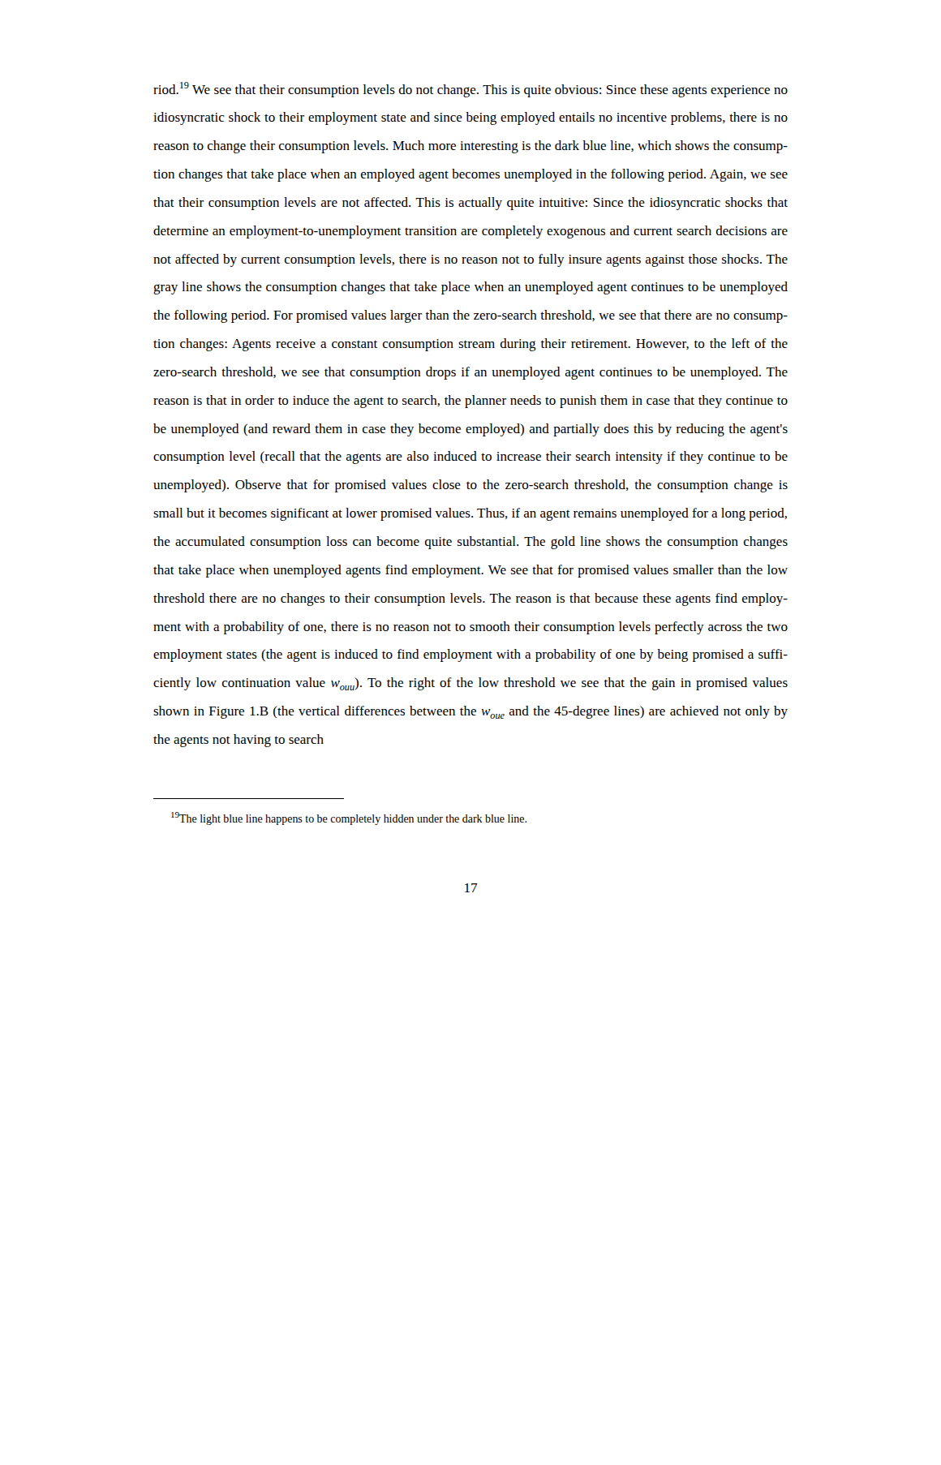riod.19 We see that their consumption levels do not change. This is quite obvious: Since these agents experience no idiosyncratic shock to their employment state and since being employed entails no incentive problems, there is no reason to change their consumption levels. Much more interesting is the dark blue line, which shows the consumption changes that take place when an employed agent becomes unemployed in the following period. Again, we see that their consumption levels are not affected. This is actually quite intuitive: Since the idiosyncratic shocks that determine an employment-to-unemployment transition are completely exogenous and current search decisions are not affected by current consumption levels, there is no reason not to fully insure agents against those shocks. The gray line shows the consumption changes that take place when an unemployed agent continues to be unemployed the following period. For promised values larger than the zero-search threshold, we see that there are no consumption changes: Agents receive a constant consumption stream during their retirement. However, to the left of the zero-search threshold, we see that consumption drops if an unemployed agent continues to be unemployed. The reason is that in order to induce the agent to search, the planner needs to punish them in case that they continue to be unemployed (and reward them in case they become employed) and partially does this by reducing the agent's consumption level (recall that the agents are also induced to increase their search intensity if they continue to be unemployed). Observe that for promised values close to the zero-search threshold, the consumption change is small but it becomes significant at lower promised values. Thus, if an agent remains unemployed for a long period, the accumulated consumption loss can become quite substantial. The gold line shows the consumption changes that take place when unemployed agents find employment. We see that for promised values smaller than the low threshold there are no changes to their consumption levels. The reason is that because these agents find employment with a probability of one, there is no reason not to smooth their consumption levels perfectly across the two employment states (the agent is induced to find employment with a probability of one by being promised a sufficiently low continuation value wouu). To the right of the low threshold we see that the gain in promised values shown in Figure 1.B (the vertical differences between the woue and the 45-degree lines) are achieved not only by the agents not having to search
19The light blue line happens to be completely hidden under the dark blue line.
17